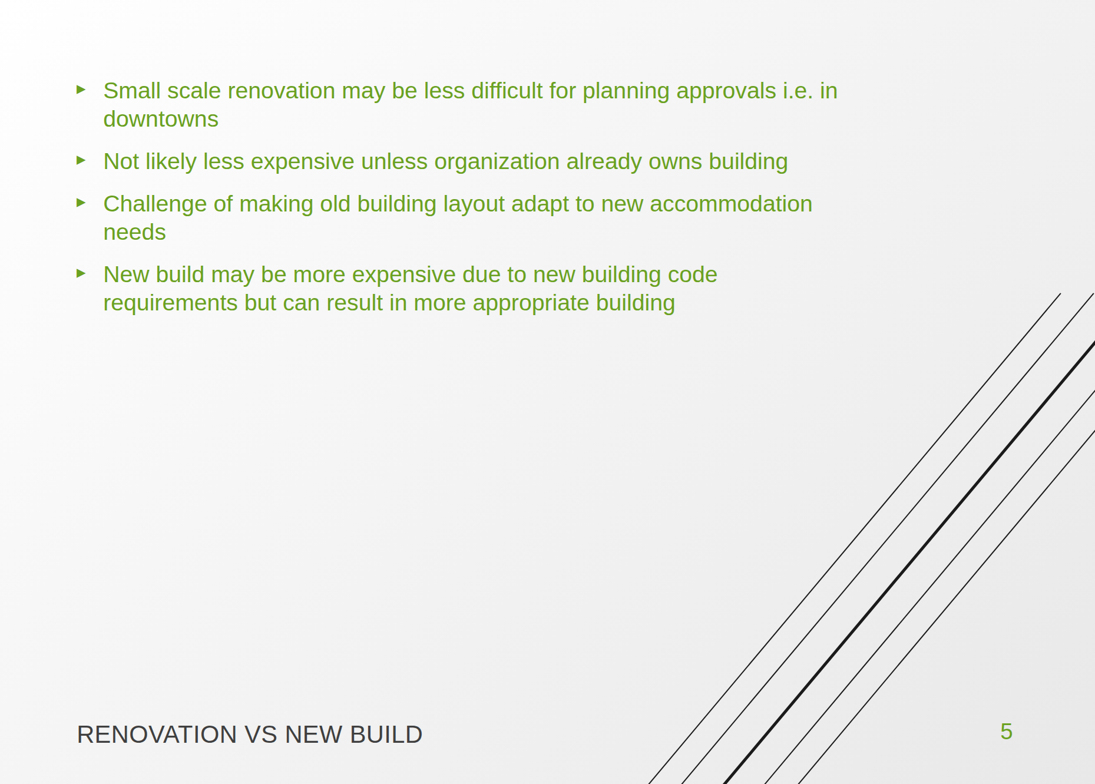Small scale renovation may be less difficult for planning approvals i.e. in downtowns
Not likely less expensive unless organization already owns building
Challenge of making old building layout adapt to new accommodation needs
New build may be more expensive due to new building code requirements but can result in more appropriate building
RENOVATION VS NEW BUILD
5